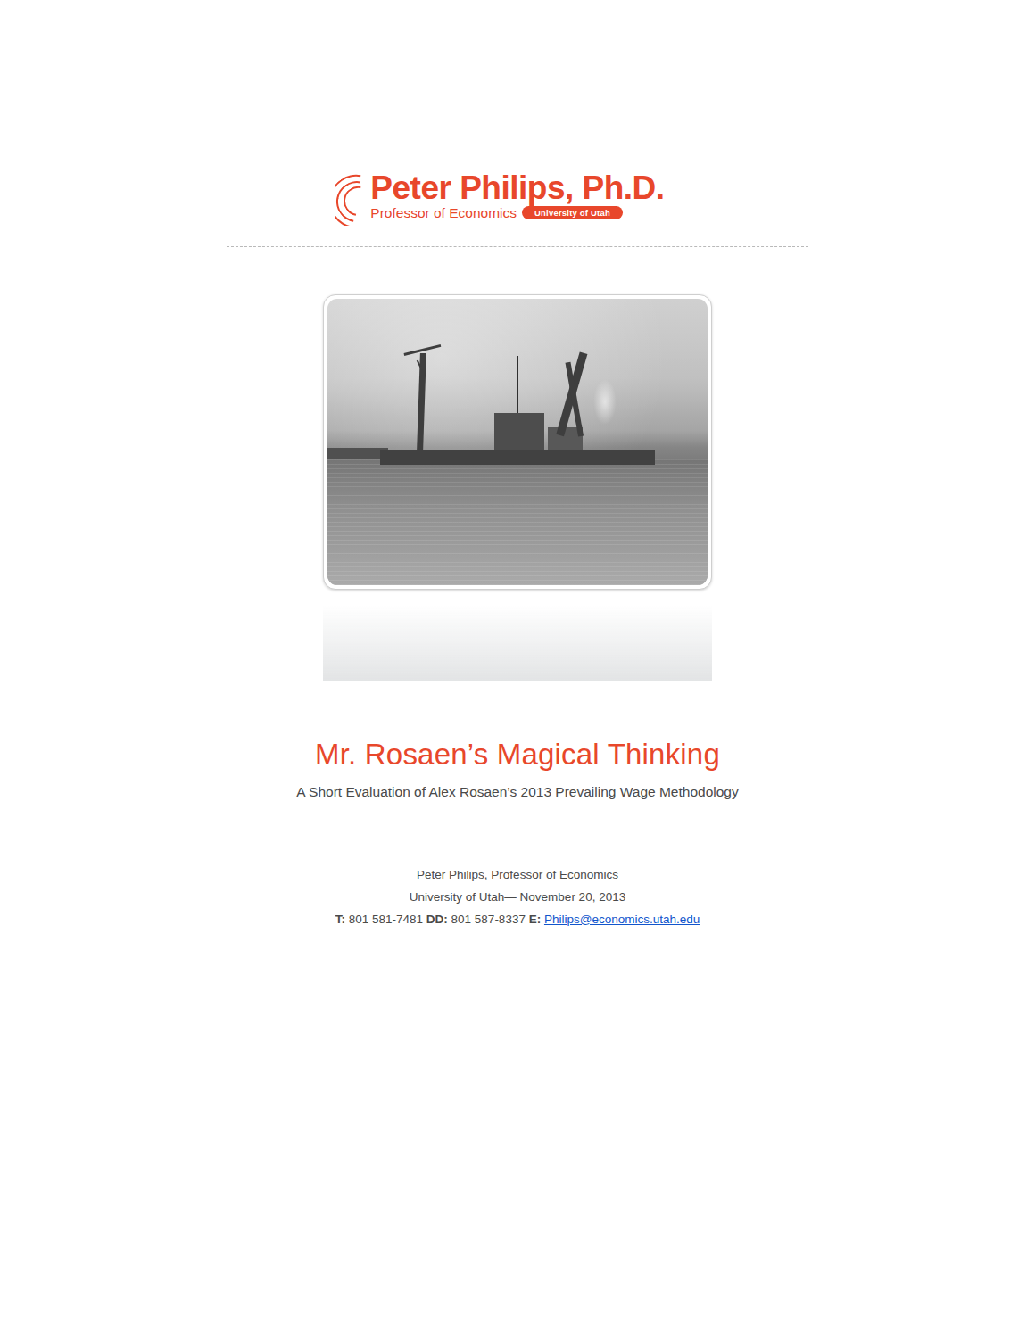Peter Philips, Ph.D.
Professor of Economics University of Utah
Mr. Rosaen’s Magical Thinking
A Short Evaluation of Alex Rosaen’s 2013 Prevailing Wage Methodology
Peter Philips, Professor of Economics
University of Utah— November 20, 2013
T: 801 581-7481 DD: 801 587-8337 E: Philips@economics.utah.edu